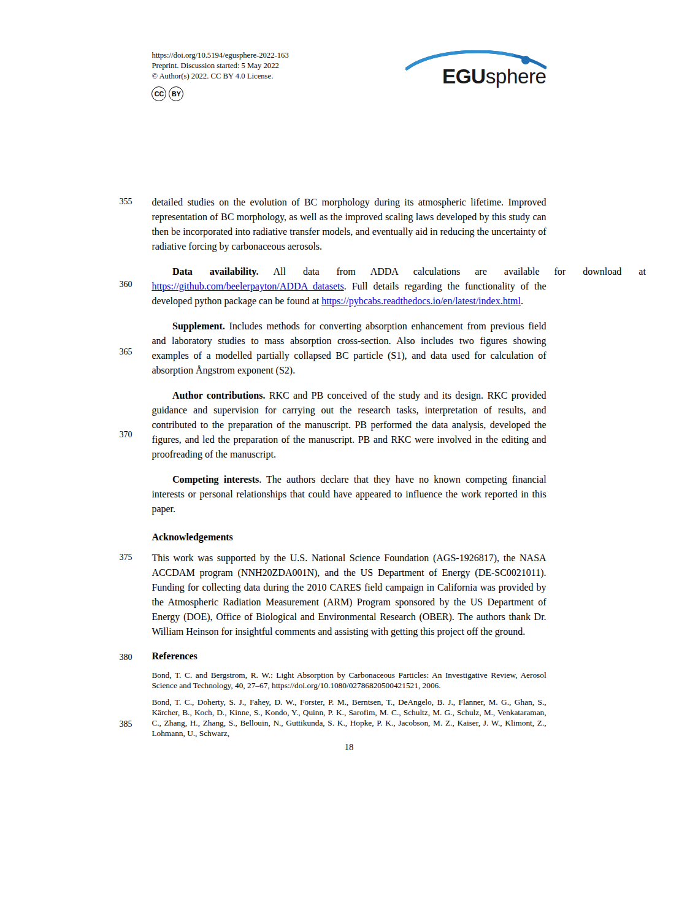https://doi.org/10.5194/egusphere-2022-163
Preprint. Discussion started: 5 May 2022
© Author(s) 2022. CC BY 4.0 License.
CC
BY
EGU sphere
355
detailed studies on the evolution of BC morphology during its atmospheric lifetime. Improved representation of BC morphology, as well as the improved scaling laws developed by this study can then be incorporated into radiative transfer models, and eventually aid in reducing the uncertainty of radiative forcing by carbonaceous aerosols.
360
Data availability. All data from ADDA calculations are available for download at https://github.com/beelerpayton/ADDA_datasets. Full details regarding the functionality of the developed python package can be found at https://pybcabs.readthedocs.io/en/latest/index.html.
365
Supplement. Includes methods for converting absorption enhancement from previous field and laboratory studies to mass absorption cross-section. Also includes two figures showing examples of a modelled partially collapsed BC particle (S1), and data used for calculation of absorption Ångstrom exponent (S2).
370
Author contributions. RKC and PB conceived of the study and its design. RKC provided guidance and supervision for carrying out the research tasks, interpretation of results, and contributed to the preparation of the manuscript. PB performed the data analysis, developed the figures, and led the preparation of the manuscript. PB and RKC were involved in the editing and proofreading of the manuscript.
Competing interests. The authors declare that they have no known competing financial interests or personal relationships that could have appeared to influence the work reported in this paper.
Acknowledgements
375
This work was supported by the U.S. National Science Foundation (AGS-1926817), the NASA ACCDAM program (NNH20ZDA001N), and the US Department of Energy (DE-SC0021011). Funding for collecting data during the 2010 CARES field campaign in California was provided by the Atmospheric Radiation Measurement (ARM) Program sponsored by the US Department of Energy (DOE), Office of Biological and Environmental Research (OBER). The authors thank Dr. William Heinson for insightful comments and assisting with getting this project off the ground.
380
References
Bond, T. C. and Bergstrom, R. W.: Light Absorption by Carbonaceous Particles: An Investigative Review, Aerosol Science and Technology, 40, 27–67, https://doi.org/10.1080/02786820500421521, 2006.
385
Bond, T. C., Doherty, S. J., Fahey, D. W., Forster, P. M., Berntsen, T., DeAngelo, B. J., Flanner, M. G., Ghan, S., Kärcher, B., Koch, D., Kinne, S., Kondo, Y., Quinn, P. K., Sarofim, M. C., Schultz, M. G., Schulz, M., Venkataraman, C., Zhang, H., Zhang, S., Bellouin, N., Guttikunda, S. K., Hopke, P. K., Jacobson, M. Z., Kaiser, J. W., Klimont, Z., Lohmann, U., Schwarz,
18